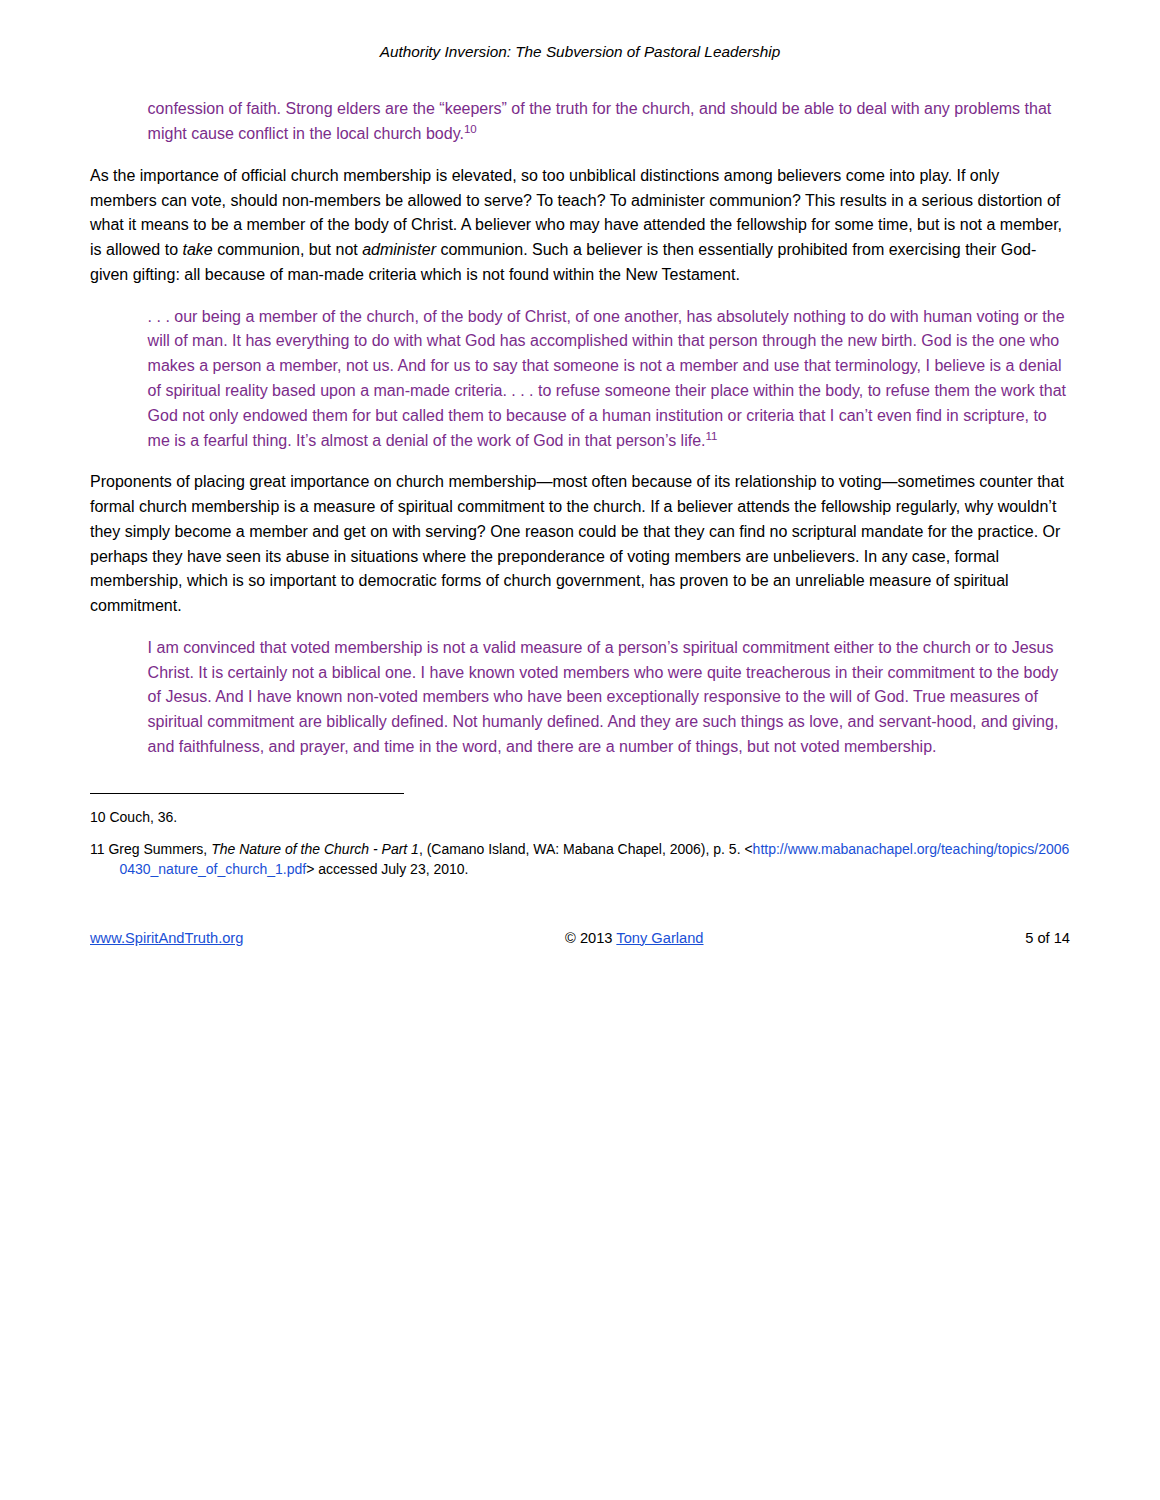Authority Inversion: The Subversion of Pastoral Leadership
confession of faith. Strong elders are the “keepers” of the truth for the church, and should be able to deal with any problems that might cause conflict in the local church body.10
As the importance of official church membership is elevated, so too unbiblical distinctions among believers come into play. If only members can vote, should non-members be allowed to serve? To teach? To administer communion? This results in a serious distortion of what it means to be a member of the body of Christ. A believer who may have attended the fellowship for some time, but is not a member, is allowed to take communion, but not administer communion. Such a believer is then essentially prohibited from exercising their God-given gifting: all because of man-made criteria which is not found within the New Testament.
. . . our being a member of the church, of the body of Christ, of one another, has absolutely nothing to do with human voting or the will of man. It has everything to do with what God has accomplished within that person through the new birth. God is the one who makes a person a member, not us. And for us to say that someone is not a member and use that terminology, I believe is a denial of spiritual reality based upon a man-made criteria. . . . to refuse someone their place within the body, to refuse them the work that God not only endowed them for but called them to because of a human institution or criteria that I can’t even find in scripture, to me is a fearful thing. It’s almost a denial of the work of God in that person’s life.11
Proponents of placing great importance on church membership—most often because of its relationship to voting—sometimes counter that formal church membership is a measure of spiritual commitment to the church. If a believer attends the fellowship regularly, why wouldn’t they simply become a member and get on with serving? One reason could be that they can find no scriptural mandate for the practice. Or perhaps they have seen its abuse in situations where the preponderance of voting members are unbelievers. In any case, formal membership, which is so important to democratic forms of church government, has proven to be an unreliable measure of spiritual commitment.
I am convinced that voted membership is not a valid measure of a person’s spiritual commitment either to the church or to Jesus Christ. It is certainly not a biblical one. I have known voted members who were quite treacherous in their commitment to the body of Jesus. And I have known non-voted members who have been exceptionally responsive to the will of God. True measures of spiritual commitment are biblically defined. Not humanly defined. And they are such things as love, and servant-hood, and giving, and faithfulness, and prayer, and time in the word, and there are a number of things, but not voted membership.
10 Couch, 36.
11 Greg Summers, The Nature of the Church - Part 1, (Camano Island, WA: Mabana Chapel, 2006), p. 5. <http://www.mabanachapel.org/teaching/topics/20060430_nature_of_church_1.pdf> accessed July 23, 2010.
www.SpiritAndTruth.org © 2013 Tony Garland 5 of 14